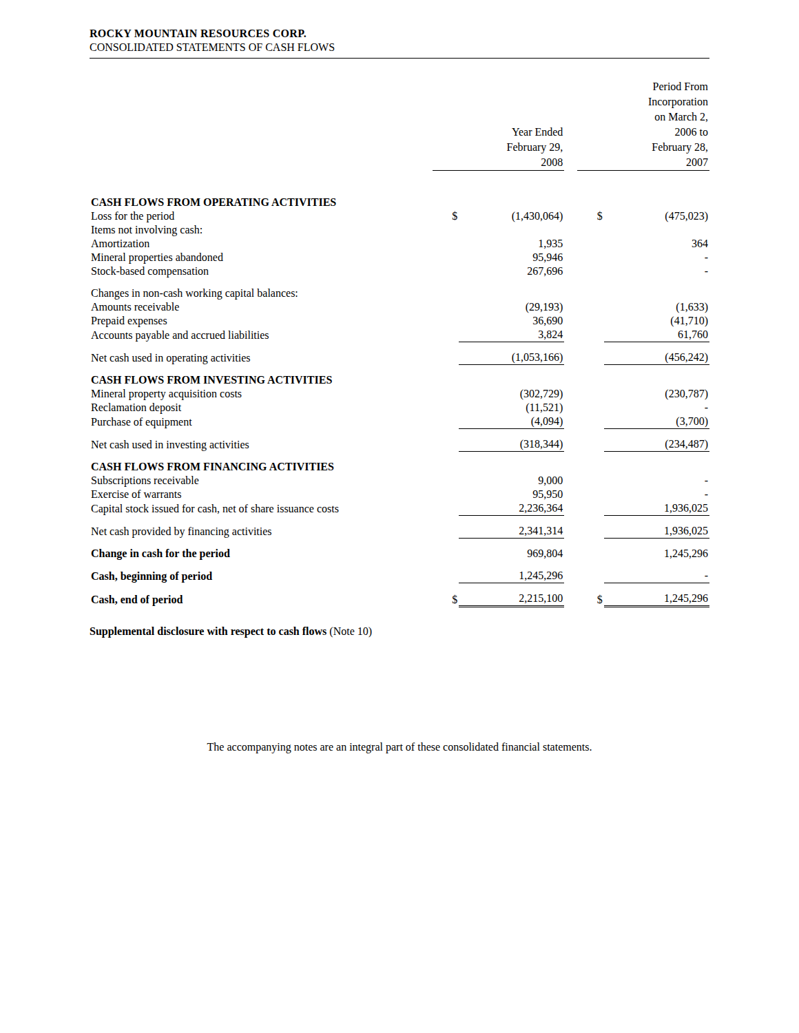ROCKY MOUNTAIN RESOURCES CORP.
CONSOLIDATED STATEMENTS OF CASH FLOWS
| | | | Period From |
| | | | Incorporation |
| | | | on March 2, |
| | Year Ended | | 2006 to |
| | February 29, | | February 28, |
| | 2008 | | 2007 |
| CASH FLOWS FROM OPERATING ACTIVITIES | | | | | |
| Loss for the period | $ | (1,430,064) | | $ | (475,023) |
| Items not involving cash: | | | | | |
| Amortization | | 1,935 | | | 364 |
| Mineral properties abandoned | | 95,946 | | | - |
| Stock-based compensation | | 267,696 | | | - |
| Changes in non-cash working capital balances: | | | | | |
| Amounts receivable | | (29,193) | | | (1,633) |
| Prepaid expenses | | 36,690 | | | (41,710) |
| Accounts payable and accrued liabilities | | 3,824 | | | 61,760 |
| Net cash used in operating activities | | (1,053,166) | | | (456,242) |
| CASH FLOWS FROM INVESTING ACTIVITIES | | | | | |
| Mineral property acquisition costs | | (302,729) | | | (230,787) |
| Reclamation deposit | | (11,521) | | | - |
| Purchase of equipment | | (4,094) | | | (3,700) |
| Net cash used in investing activities | | (318,344) | | | (234,487) |
| CASH FLOWS FROM FINANCING ACTIVITIES | | | | | |
| Subscriptions receivable | | 9,000 | | | - |
| Exercise of warrants | | 95,950 | | | - |
| Capital stock issued for cash, net of share issuance costs | | 2,236,364 | | | 1,936,025 |
| Net cash provided by financing activities | | 2,341,314 | | | 1,936,025 |
| Change in cash for the period | | 969,804 | | | 1,245,296 |
| Cash, beginning of period | | 1,245,296 | | | - |
| Cash, end of period | $ | 2,215,100 | | $ | 1,245,296 |
Supplemental disclosure with respect to cash flows (Note 10)
The accompanying notes are an integral part of these consolidated financial statements.